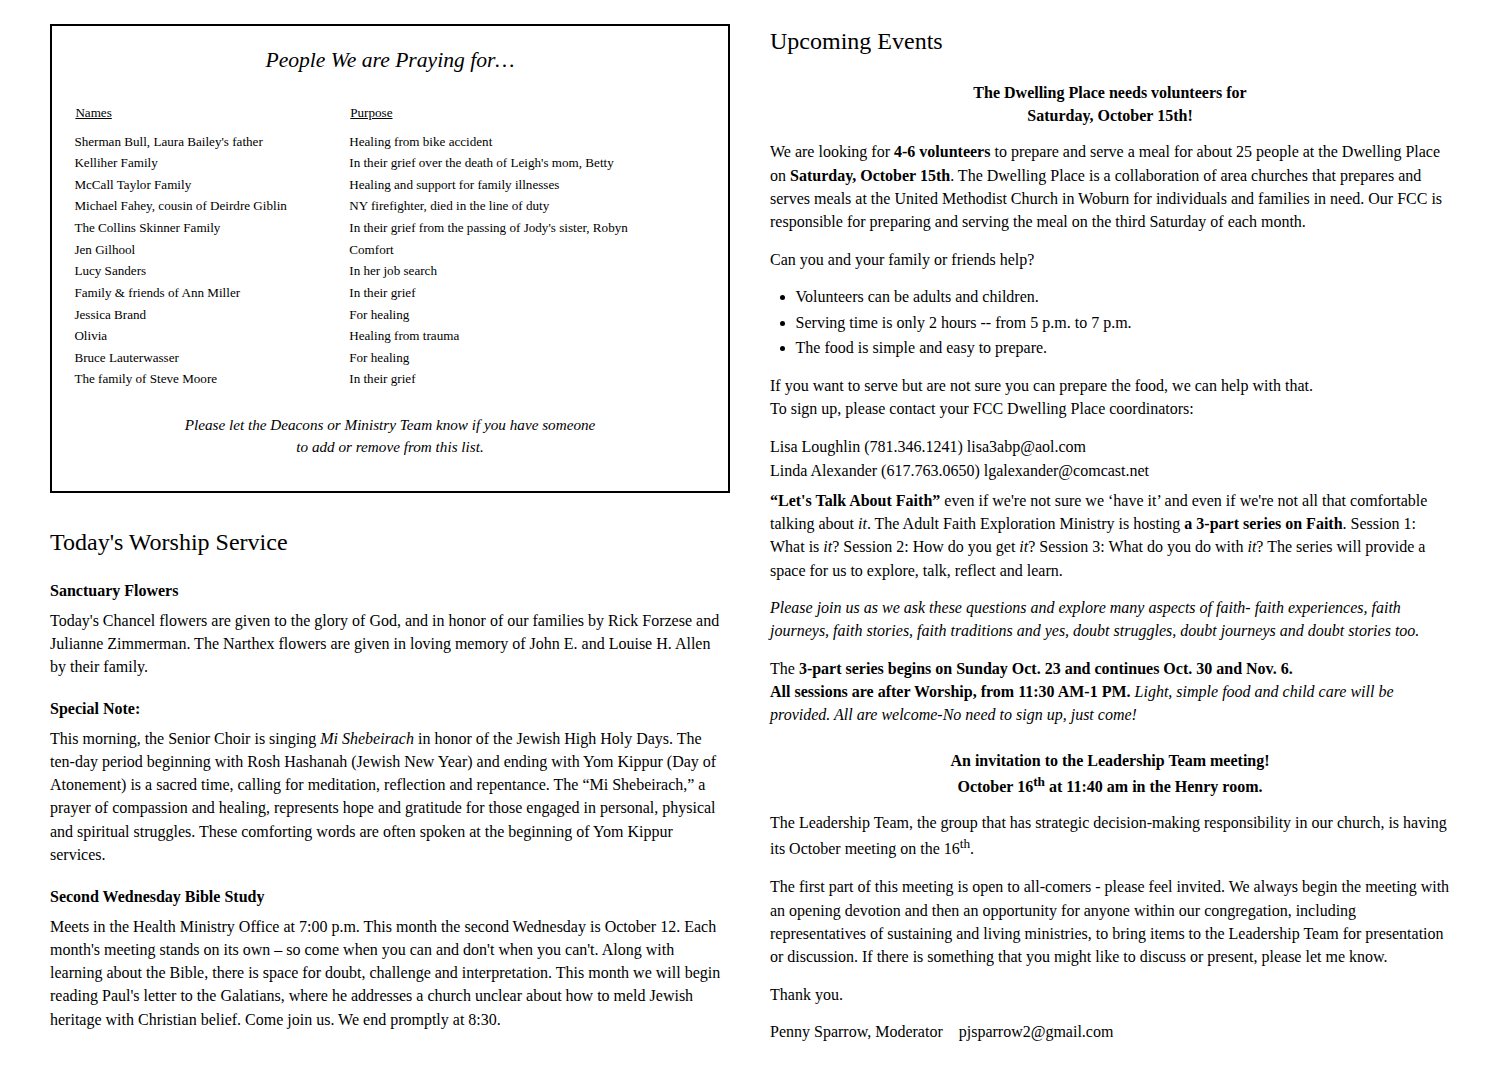People We are Praying for…
| Names | Purpose |
| --- | --- |
| Sherman Bull, Laura Bailey's father | Healing from bike accident |
| Kelliher Family | In their grief over the death of Leigh's mom, Betty |
| McCall Taylor Family | Healing and support for family illnesses |
| Michael Fahey, cousin of Deirdre Giblin | NY firefighter, died in the line of duty |
| The Collins Skinner Family | In their grief from the passing of Jody's sister, Robyn |
| Jen Gilhool | Comfort |
| Lucy Sanders | In her job search |
| Family & friends of Ann Miller | In their grief |
| Jessica Brand | For healing |
| Olivia | Healing from trauma |
| Bruce Lauterwasser | For healing |
| The family of Steve Moore | In their grief |
Please let the Deacons or Ministry Team know if you have someone
to add or remove from this list.
Today's Worship Service
Sanctuary Flowers
Today's Chancel flowers are given to the glory of God, and in honor of our families by Rick Forzese and Julianne Zimmerman. The Narthex flowers are given in loving memory of John E. and Louise H. Allen by their family.
Special Note:
This morning, the Senior Choir is singing Mi Shebeirach in honor of the Jewish High Holy Days. The ten-day period beginning with Rosh Hashanah (Jewish New Year) and ending with Yom Kippur (Day of Atonement) is a sacred time, calling for meditation, reflection and repentance. The “Mi Shebeirach,” a prayer of compassion and healing, represents hope and gratitude for those engaged in personal, physical and spiritual struggles. These comforting words are often spoken at the beginning of Yom Kippur services.
Second Wednesday Bible Study
Meets in the Health Ministry Office at 7:00 p.m. This month the second Wednesday is October 12. Each month's meeting stands on its own – so come when you can and don't when you can't. Along with learning about the Bible, there is space for doubt, challenge and interpretation. This month we will begin reading Paul's letter to the Galatians, where he addresses a church unclear about how to meld Jewish heritage with Christian belief. Come join us. We end promptly at 8:30.
Upcoming Events
The Dwelling Place needs volunteers for
Saturday, October 15th!
We are looking for 4-6 volunteers to prepare and serve a meal for about 25 people at the Dwelling Place on Saturday, October 15th. The Dwelling Place is a collaboration of area churches that prepares and serves meals at the United Methodist Church in Woburn for individuals and families in need. Our FCC is responsible for preparing and serving the meal on the third Saturday of each month.
Can you and your family or friends help?
Volunteers can be adults and children.
Serving time is only 2 hours -- from 5 p.m. to 7 p.m.
The food is simple and easy to prepare.
If you want to serve but are not sure you can prepare the food, we can help with that.
To sign up, please contact your FCC Dwelling Place coordinators:
Lisa Loughlin (781.346.1241) lisa3abp@aol.com
Linda Alexander (617.763.0650) lgalexander@comcast.net
“Let's Talk About Faith” even if we're not sure we ‘have it’ and even if we're not all that comfortable talking about it. The Adult Faith Exploration Ministry is hosting a 3-part series on Faith. Session 1: What is it? Session 2: How do you get it? Session 3: What do you do with it? The series will provide a space for us to explore, talk, reflect and learn.
Please join us as we ask these questions and explore many aspects of faith- faith experiences, faith journeys, faith stories, faith traditions and yes, doubt struggles, doubt journeys and doubt stories too.
The 3-part series begins on Sunday Oct. 23 and continues Oct. 30 and Nov. 6.
All sessions are after Worship, from 11:30 AM-1 PM. Light, simple food and child care will be provided. All are welcome-No need to sign up, just come!
An invitation to the Leadership Team meeting!
October 16th at 11:40 am in the Henry room.
The Leadership Team, the group that has strategic decision-making responsibility in our church, is having its October meeting on the 16th.
The first part of this meeting is open to all-comers - please feel invited. We always begin the meeting with an opening devotion and then an opportunity for anyone within our congregation, including representatives of sustaining and living ministries, to bring items to the Leadership Team for presentation or discussion. If there is something that you might like to discuss or present, please let me know.
Thank you.
Penny Sparrow, Moderator pjsparrow2@gmail.com